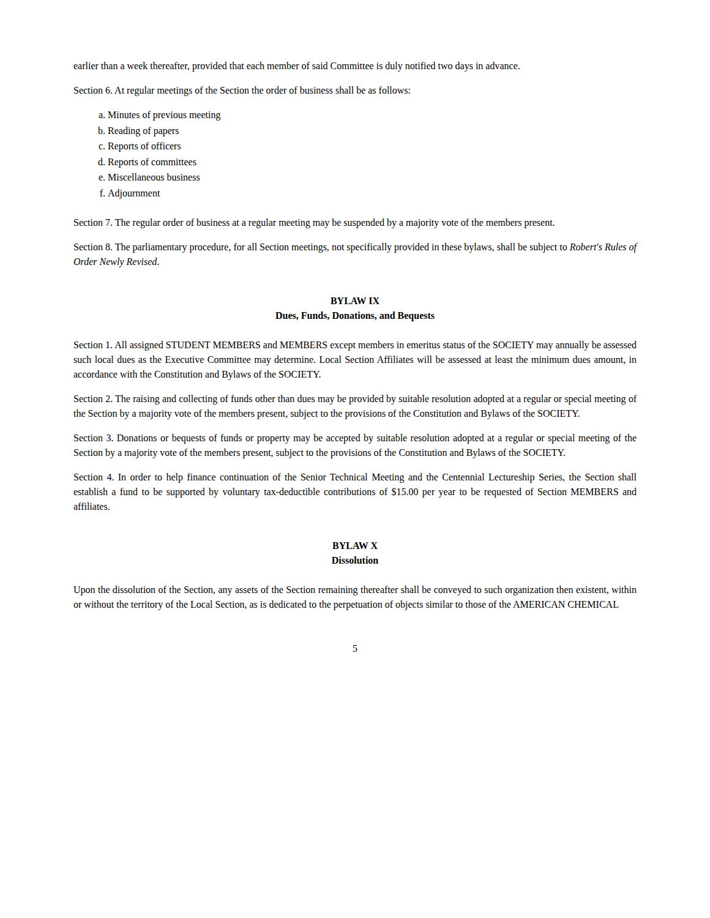earlier than a week thereafter, provided that each member of said Committee is duly notified two days in advance.
Section 6. At regular meetings of the Section the order of business shall be as follows:
Minutes of previous meeting
Reading of papers
Reports of officers
Reports of committees
Miscellaneous business
Adjournment
Section 7. The regular order of business at a regular meeting may be suspended by a majority vote of the members present.
Section 8. The parliamentary procedure, for all Section meetings, not specifically provided in these bylaws, shall be subject to Robert's Rules of Order Newly Revised.
BYLAW IX
Dues, Funds, Donations, and Bequests
Section 1. All assigned STUDENT MEMBERS and MEMBERS except members in emeritus status of the SOCIETY may annually be assessed such local dues as the Executive Committee may determine. Local Section Affiliates will be assessed at least the minimum dues amount, in accordance with the Constitution and Bylaws of the SOCIETY.
Section 2. The raising and collecting of funds other than dues may be provided by suitable resolution adopted at a regular or special meeting of the Section by a majority vote of the members present, subject to the provisions of the Constitution and Bylaws of the SOCIETY.
Section 3. Donations or bequests of funds or property may be accepted by suitable resolution adopted at a regular or special meeting of the Section by a majority vote of the members present, subject to the provisions of the Constitution and Bylaws of the SOCIETY.
Section 4. In order to help finance continuation of the Senior Technical Meeting and the Centennial Lectureship Series, the Section shall establish a fund to be supported by voluntary tax-deductible contributions of $15.00 per year to be requested of Section MEMBERS and affiliates.
BYLAW X
Dissolution
Upon the dissolution of the Section, any assets of the Section remaining thereafter shall be conveyed to such organization then existent, within or without the territory of the Local Section, as is dedicated to the perpetuation of objects similar to those of the AMERICAN CHEMICAL
5